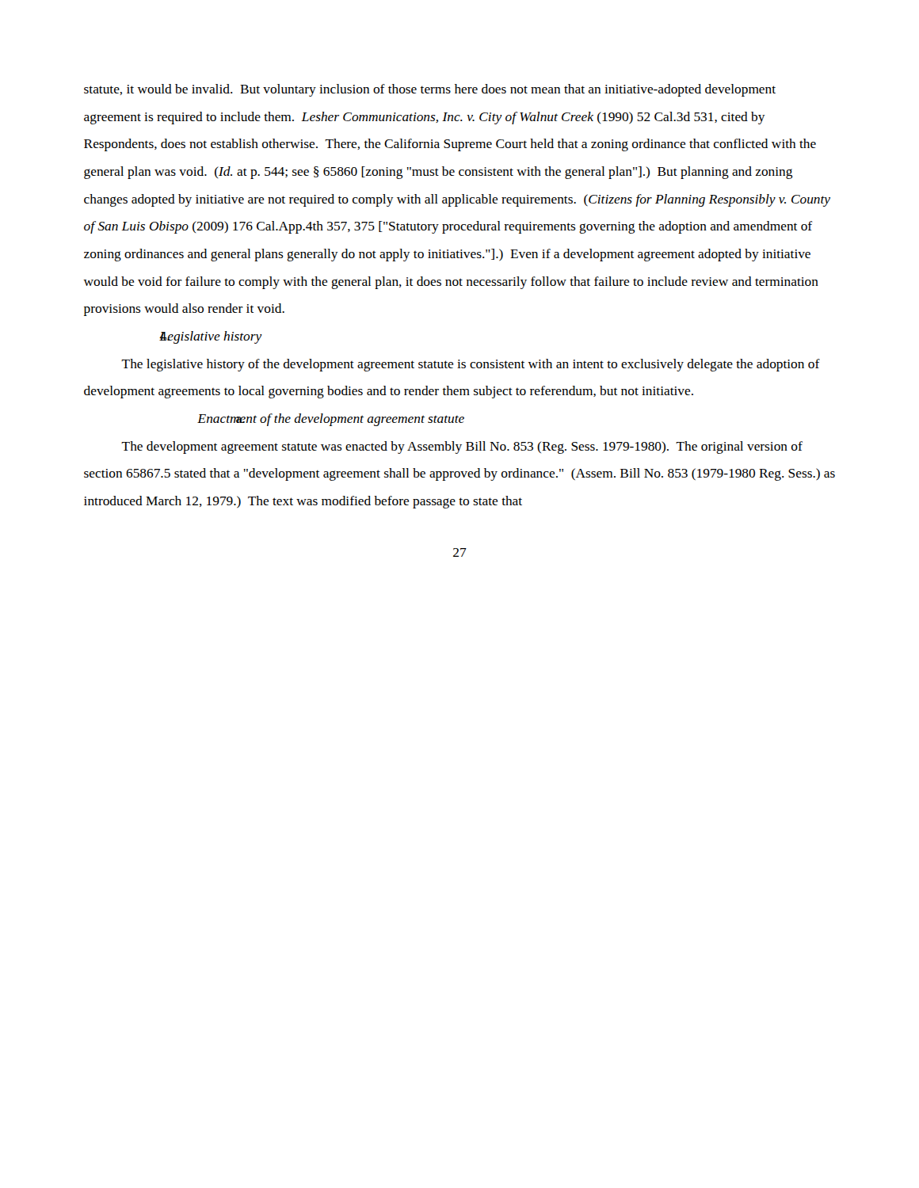statute, it would be invalid. But voluntary inclusion of those terms here does not mean that an initiative-adopted development agreement is required to include them. Lesher Communications, Inc. v. City of Walnut Creek (1990) 52 Cal.3d 531, cited by Respondents, does not establish otherwise. There, the California Supreme Court held that a zoning ordinance that conflicted with the general plan was void. (Id. at p. 544; see § 65860 [zoning "must be consistent with the general plan"].) But planning and zoning changes adopted by initiative are not required to comply with all applicable requirements. (Citizens for Planning Responsibly v. County of San Luis Obispo (2009) 176 Cal.App.4th 357, 375 ["Statutory procedural requirements governing the adoption and amendment of zoning ordinances and general plans generally do not apply to initiatives."].) Even if a development agreement adopted by initiative would be void for failure to comply with the general plan, it does not necessarily follow that failure to include review and termination provisions would also render it void.
4. Legislative history
The legislative history of the development agreement statute is consistent with an intent to exclusively delegate the adoption of development agreements to local governing bodies and to render them subject to referendum, but not initiative.
a. Enactment of the development agreement statute
The development agreement statute was enacted by Assembly Bill No. 853 (Reg. Sess. 1979-1980). The original version of section 65867.5 stated that a "development agreement shall be approved by ordinance." (Assem. Bill No. 853 (1979-1980 Reg. Sess.) as introduced March 12, 1979.) The text was modified before passage to state that
27